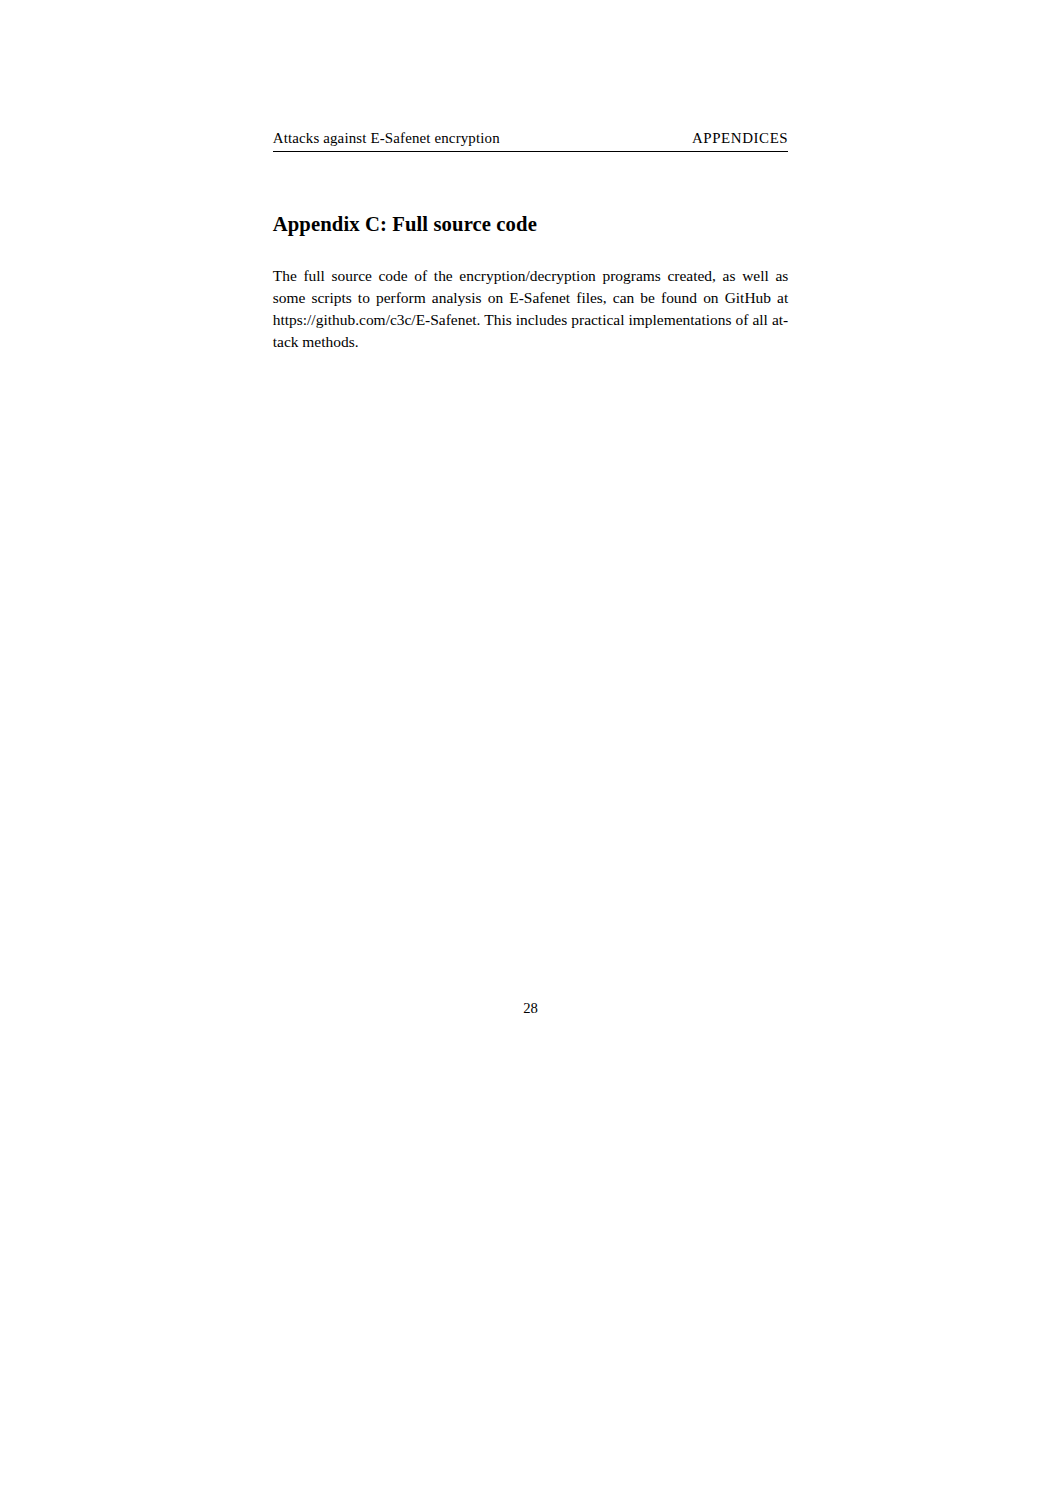Attacks against E-Safenet encryption APPENDICES
Appendix C: Full source code
The full source code of the encryption/decryption programs created, as well as some scripts to perform analysis on E-Safenet files, can be found on GitHub at https://github.com/c3c/E-Safenet. This includes practical implementations of all attack methods.
28